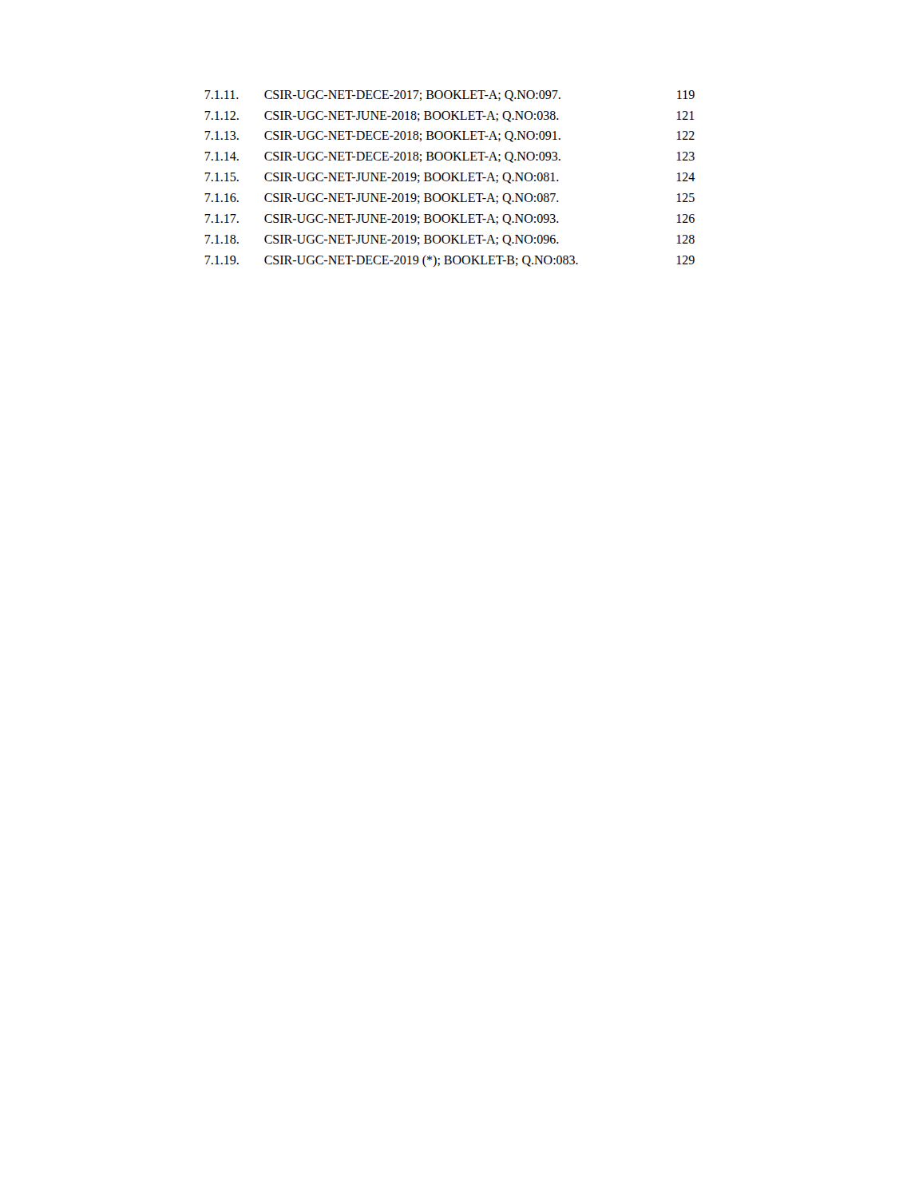| 7.1.11. | CSIR-UGC-NET-DECE-2017; BOOKLET-A; Q.NO:097. | 119 |
| 7.1.12. | CSIR-UGC-NET-JUNE-2018; BOOKLET-A; Q.NO:038. | 121 |
| 7.1.13. | CSIR-UGC-NET-DECE-2018; BOOKLET-A; Q.NO:091. | 122 |
| 7.1.14. | CSIR-UGC-NET-DECE-2018; BOOKLET-A; Q.NO:093. | 123 |
| 7.1.15. | CSIR-UGC-NET-JUNE-2019; BOOKLET-A; Q.NO:081. | 124 |
| 7.1.16. | CSIR-UGC-NET-JUNE-2019; BOOKLET-A; Q.NO:087. | 125 |
| 7.1.17. | CSIR-UGC-NET-JUNE-2019; BOOKLET-A; Q.NO:093. | 126 |
| 7.1.18. | CSIR-UGC-NET-JUNE-2019; BOOKLET-A; Q.NO:096. | 128 |
| 7.1.19. | CSIR-UGC-NET-DECE-2019 (*); BOOKLET-B; Q.NO:083. | 129 |